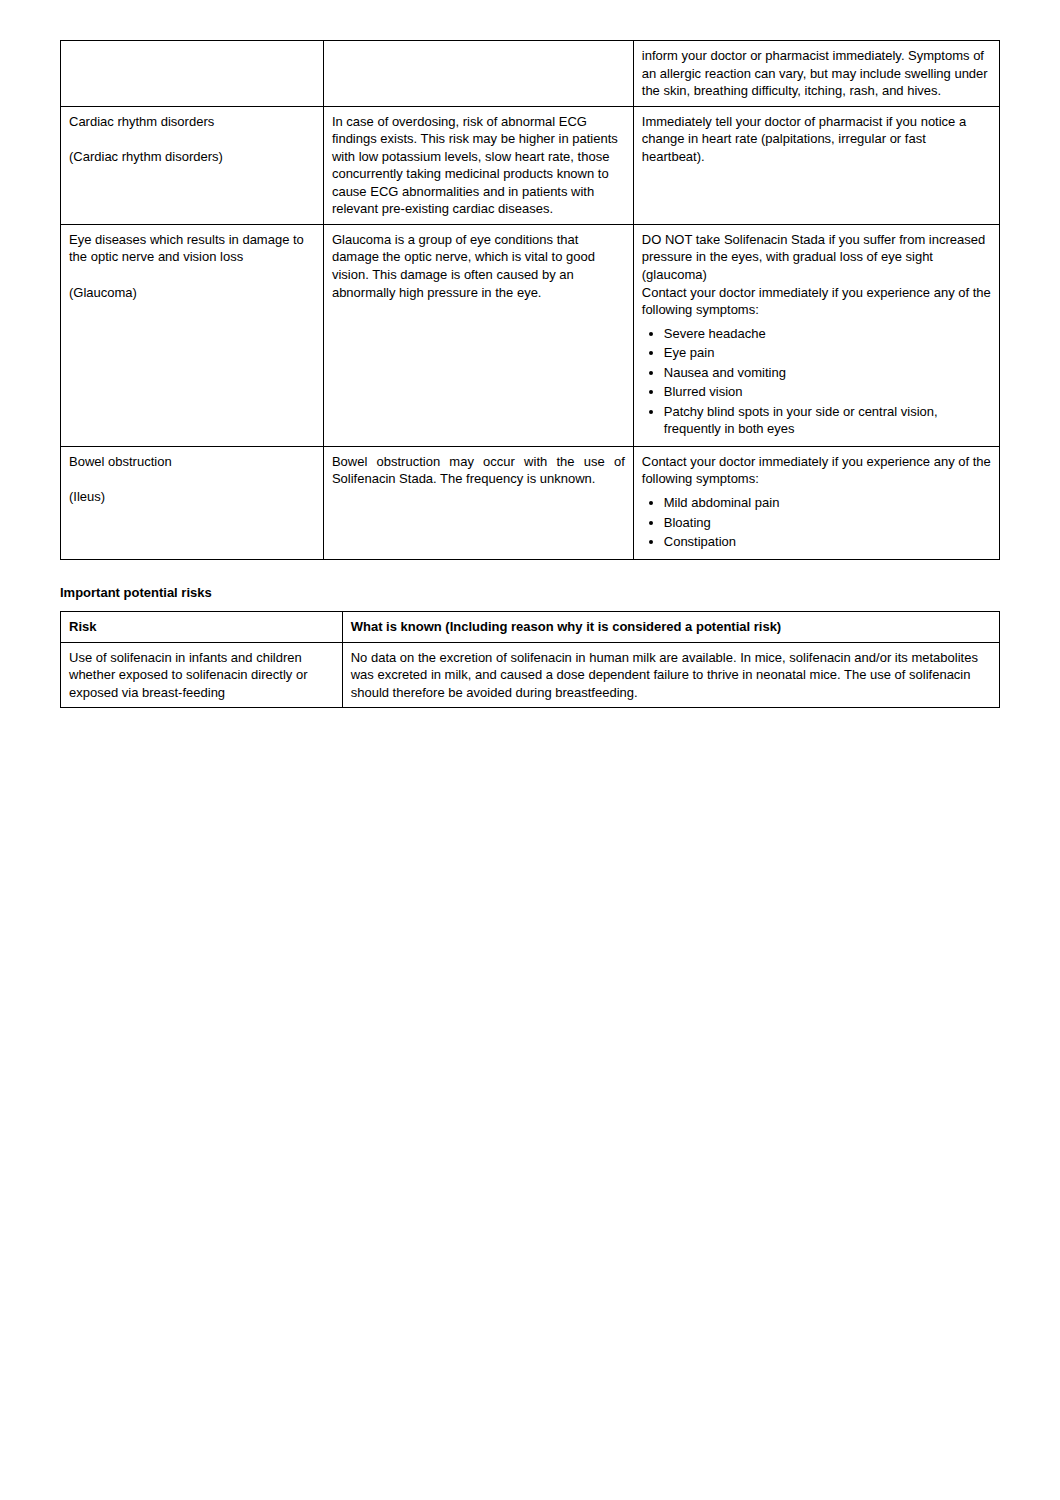| | | inform your doctor or pharmacist immediately. Symptoms of an allergic reaction can vary, but may include swelling under the skin, breathing difficulty, itching, rash, and hives. |
| Cardiac rhythm disorders (Cardiac rhythm disorders) | In case of overdosing, risk of abnormal ECG findings exists. This risk may be higher in patients with low potassium levels, slow heart rate, those concurrently taking medicinal products known to cause ECG abnormalities and in patients with relevant pre-existing cardiac diseases. | Immediately tell your doctor of pharmacist if you notice a change in heart rate (palpitations, irregular or fast heartbeat). |
| Eye diseases which results in damage to the optic nerve and vision loss (Glaucoma) | Glaucoma is a group of eye conditions that damage the optic nerve, which is vital to good vision. This damage is often caused by an abnormally high pressure in the eye. | DO NOT take Solifenacin Stada if you suffer from increased pressure in the eyes, with gradual loss of eye sight (glaucoma) Contact your doctor immediately if you experience any of the following symptoms: Severe headache Eye pain Nausea and vomiting Blurred vision Patchy blind spots in your side or central vision, frequently in both eyes |
| Bowel obstruction (Ileus) | Bowel obstruction may occur with the use of Solifenacin Stada. The frequency is unknown. | Contact your doctor immediately if you experience any of the following symptoms: Mild abdominal pain Bloating Constipation |
Important potential risks
| Risk | What is known (Including reason why it is considered a potential risk) |
| --- | --- |
| Use of solifenacin in infants and children whether exposed to solifenacin directly or exposed via breast-feeding | No data on the excretion of solifenacin in human milk are available. In mice, solifenacin and/or its metabolites was excreted in milk, and caused a dose dependent failure to thrive in neonatal mice. The use of solifenacin should therefore be avoided during breastfeeding. |